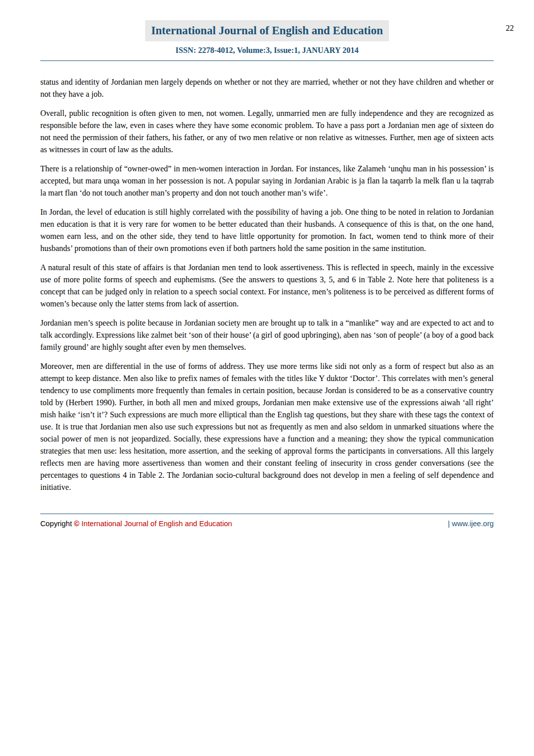International Journal of English and Education 22
ISSN: 2278-4012, Volume:3, Issue:1, JANUARY 2014
status and identity of Jordanian men largely depends on whether or not they are married, whether or not they have children and whether or not they have a job.
Overall, public recognition is often given to men, not women. Legally, unmarried men are fully independence and they are recognized as responsible before the law, even in cases where they have some economic problem. To have a pass port a Jordanian men age of sixteen do not need the permission of their fathers, his father, or any of two men relative or non relative as witnesses. Further, men age of sixteen acts as witnesses in court of law as the adults.
There is a relationship of “owner-owed” in men-women interaction in Jordan. For instances, like Zalameh ‘unqhu man in his possession’ is accepted, but mara unqa woman in her possession is not. A popular saying in Jordanian Arabic is ja flan la taqarrb la melk flan u la taqrrab la mart flan ‘do not touch another man’s property and don not touch another man’s wife’.
In Jordan, the level of education is still highly correlated with the possibility of having a job. One thing to be noted in relation to Jordanian men education is that it is very rare for women to be better educated than their husbands. A consequence of this is that, on the one hand, women earn less, and on the other side, they tend to have little opportunity for promotion. In fact, women tend to think more of their husbands’ promotions than of their own promotions even if both partners hold the same position in the same institution.
A natural result of this state of affairs is that Jordanian men tend to look assertiveness. This is reflected in speech, mainly in the excessive use of more polite forms of speech and euphemisms. (See the answers to questions 3, 5, and 6 in Table 2. Note here that politeness is a concept that can be judged only in relation to a speech social context. For instance, men’s politeness is to be perceived as different forms of women’s because only the latter stems from lack of assertion.
Jordanian men’s speech is polite because in Jordanian society men are brought up to talk in a “manlike” way and are expected to act and to talk accordingly. Expressions like zalmet beit ‘son of their house’ (a girl of good upbringing), aben nas ‘son of people’ (a boy of a good back family ground’ are highly sought after even by men themselves.
Moreover, men are differential in the use of forms of address. They use more terms like sidi not only as a form of respect but also as an attempt to keep distance. Men also like to prefix names of females with the titles like Y duktor ‘Doctor’. This correlates with men’s general tendency to use compliments more frequently than females in certain position, because Jordan is considered to be as a conservative country told by (Herbert 1990). Further, in both all men and mixed groups, Jordanian men make extensive use of the expressions aiwah ‘all right’ mish haike ‘isn’t it’? Such expressions are much more elliptical than the English tag questions, but they share with these tags the context of use. It is true that Jordanian men also use such expressions but not as frequently as men and also seldom in unmarked situations where the social power of men is not jeopardized. Socially, these expressions have a function and a meaning; they show the typical communication strategies that men use: less hesitation, more assertion, and the seeking of approval forms the participants in conversations. All this largely reflects men are having more assertiveness than women and their constant feeling of insecurity in cross gender conversations (see the percentages to questions 4 in Table 2. The Jordanian socio-cultural background does not develop in men a feeling of self dependence and initiative.
Copyright © International Journal of English and Education
| www.ijee.org